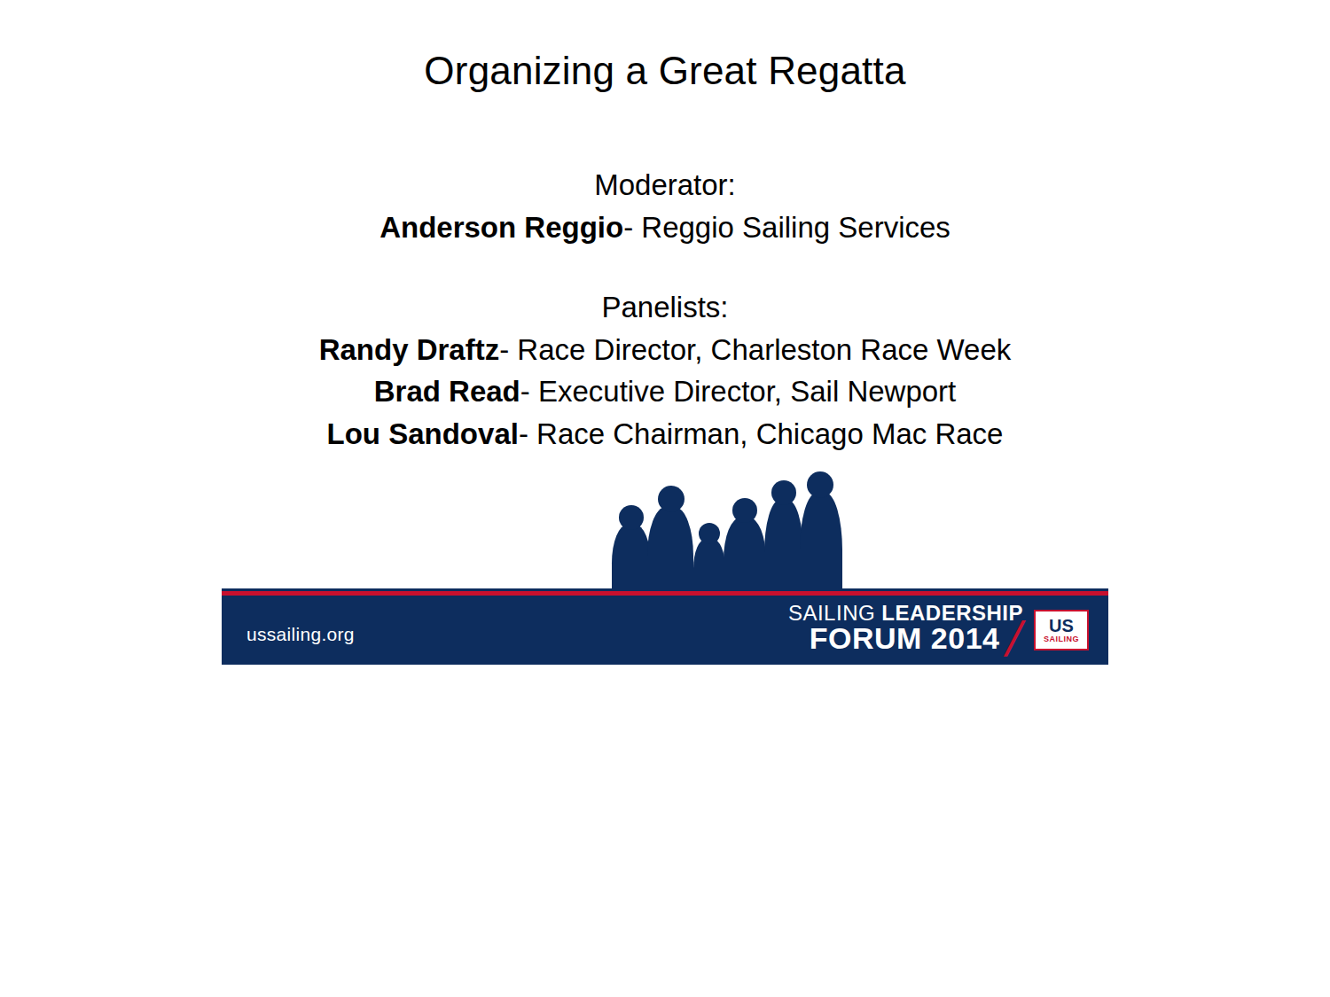Organizing a Great Regatta
Moderator:
Anderson Reggio- Reggio Sailing Services
Panelists:
Randy Draftz- Race Director, Charleston Race Week
Brad Read- Executive Director, Sail Newport
Lou Sandoval- Race Chairman, Chicago Mac Race
ussailing.org
SAILING LEADERSHIP
FORUM 2014╱
US SAILING